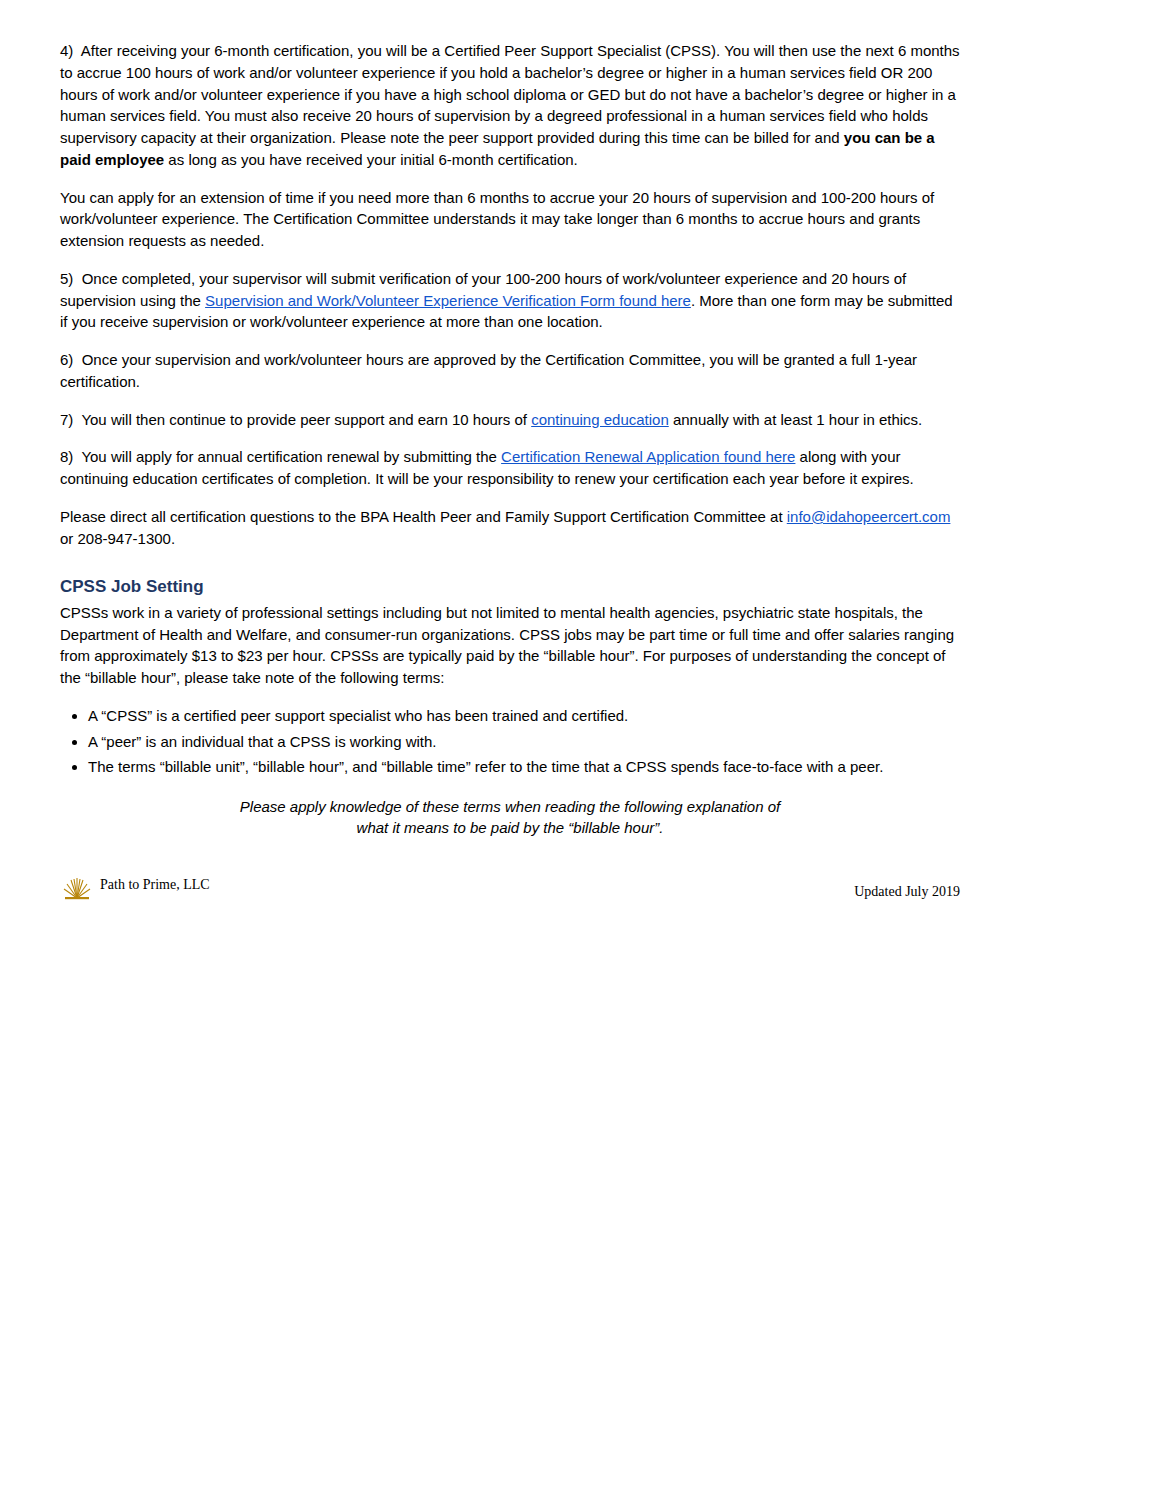4) After receiving your 6-month certification, you will be a Certified Peer Support Specialist (CPSS). You will then use the next 6 months to accrue 100 hours of work and/or volunteer experience if you hold a bachelor’s degree or higher in a human services field OR 200 hours of work and/or volunteer experience if you have a high school diploma or GED but do not have a bachelor’s degree or higher in a human services field. You must also receive 20 hours of supervision by a degreed professional in a human services field who holds supervisory capacity at their organization. Please note the peer support provided during this time can be billed for and you can be a paid employee as long as you have received your initial 6-month certification.
You can apply for an extension of time if you need more than 6 months to accrue your 20 hours of supervision and 100-200 hours of work/volunteer experience. The Certification Committee understands it may take longer than 6 months to accrue hours and grants extension requests as needed.
5) Once completed, your supervisor will submit verification of your 100-200 hours of work/volunteer experience and 20 hours of supervision using the Supervision and Work/Volunteer Experience Verification Form found here. More than one form may be submitted if you receive supervision or work/volunteer experience at more than one location.
6) Once your supervision and work/volunteer hours are approved by the Certification Committee, you will be granted a full 1-year certification.
7) You will then continue to provide peer support and earn 10 hours of continuing education annually with at least 1 hour in ethics.
8) You will apply for annual certification renewal by submitting the Certification Renewal Application found here along with your continuing education certificates of completion. It will be your responsibility to renew your certification each year before it expires.
Please direct all certification questions to the BPA Health Peer and Family Support Certification Committee at info@idahopeercert.com or 208-947-1300.
CPSS Job Setting
CPSSs work in a variety of professional settings including but not limited to mental health agencies, psychiatric state hospitals, the Department of Health and Welfare, and consumer-run organizations. CPSS jobs may be part time or full time and offer salaries ranging from approximately $13 to $23 per hour. CPSSs are typically paid by the “billable hour”. For purposes of understanding the concept of the “billable hour”, please take note of the following terms:
A “CPSS” is a certified peer support specialist who has been trained and certified.
A “peer” is an individual that a CPSS is working with.
The terms “billable unit”, “billable hour”, and “billable time” refer to the time that a CPSS spends face-to-face with a peer.
Please apply knowledge of these terms when reading the following explanation of
what it means to be paid by the “billable hour”.
Path to Prime, LLC
Updated July 2019